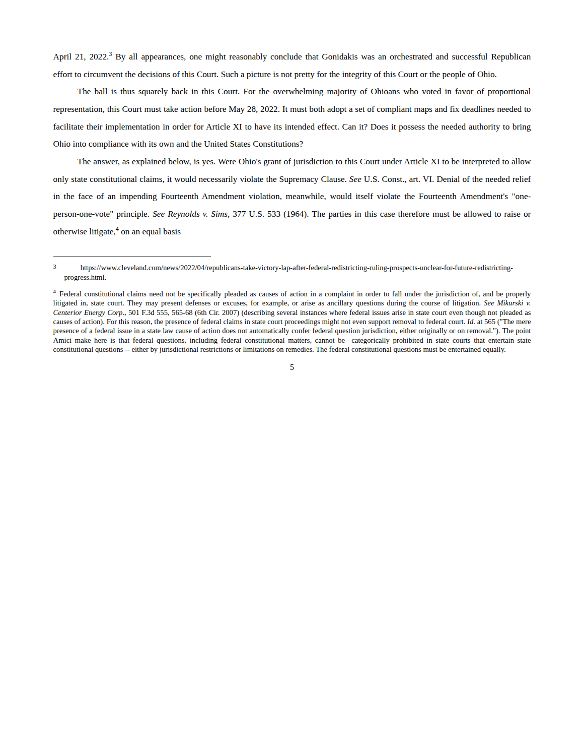April 21, 2022.3 By all appearances, one might reasonably conclude that Gonidakis was an orchestrated and successful Republican effort to circumvent the decisions of this Court. Such a picture is not pretty for the integrity of this Court or the people of Ohio.
The ball is thus squarely back in this Court. For the overwhelming majority of Ohioans who voted in favor of proportional representation, this Court must take action before May 28, 2022. It must both adopt a set of compliant maps and fix deadlines needed to facilitate their implementation in order for Article XI to have its intended effect. Can it? Does it possess the needed authority to bring Ohio into compliance with its own and the United States Constitutions?
The answer, as explained below, is yes. Were Ohio's grant of jurisdiction to this Court under Article XI to be interpreted to allow only state constitutional claims, it would necessarily violate the Supremacy Clause. See U.S. Const., art. VI. Denial of the needed relief in the face of an impending Fourteenth Amendment violation, meanwhile, would itself violate the Fourteenth Amendment's "one-person-one-vote" principle. See Reynolds v. Sims, 377 U.S. 533 (1964). The parties in this case therefore must be allowed to raise or otherwise litigate,4 on an equal basis
3 https://www.cleveland.com/news/2022/04/republicans-take-victory-lap-after-federal-redistricting-ruling-prospects-unclear-for-future-redistricting-progress.html.
4 Federal constitutional claims need not be specifically pleaded as causes of action in a complaint in order to fall under the jurisdiction of, and be properly litigated in, state court. They may present defenses or excuses, for example, or arise as ancillary questions during the course of litigation. See Mikurski v. Centerior Energy Corp., 501 F.3d 555, 565-68 (6th Cir. 2007) (describing several instances where federal issues arise in state court even though not pleaded as causes of action). For this reason, the presence of federal claims in state court proceedings might not even support removal to federal court. Id. at 565 ("The mere presence of a federal issue in a state law cause of action does not automatically confer federal question jurisdiction, either originally or on removal."). The point Amici make here is that federal questions, including federal constitutional matters, cannot be categorically prohibited in state courts that entertain state constitutional questions -- either by jurisdictional restrictions or limitations on remedies. The federal constitutional questions must be entertained equally.
5